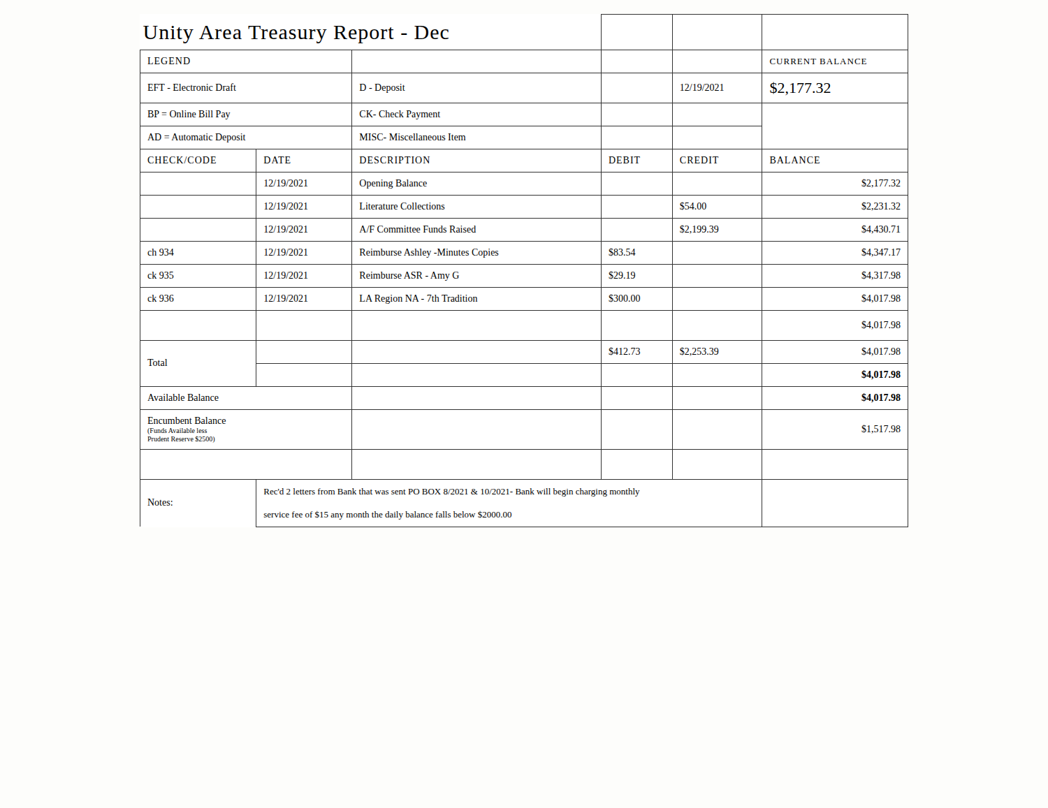| Unity Area Treasury Report - Dec | | | |
| LEGEND | | | | CURRENT BALANCE |
| EFT - Electronic Draft | D - Deposit | | 12/19/2021 | $2,177.32 |
| BP = Online Bill Pay | CK- Check Payment | | | |
| AD = Automatic Deposit | MISC- Miscellaneous Item | | | |
| CHECK/CODE | DATE | DESCRIPTION | DEBIT | CREDIT | BALANCE |
| | 12/19/2021 | Opening Balance | | | $2,177.32 |
| | 12/19/2021 | Literature Collections | | $54.00 | $2,231.32 |
| | 12/19/2021 | A/F Committee Funds Raised | | $2,199.39 | $4,430.71 |
| ch 934 | 12/19/2021 | Reimburse Ashley -Minutes Copies | $83.54 | | $4,347.17 |
| ck 935 | 12/19/2021 | Reimburse ASR - Amy G | $29.19 | | $4,317.98 |
| ck 936 | 12/19/2021 | LA Region NA - 7th Tradition | $300.00 | | $4,017.98 |
| | | | | | $4,017.98 |
| Total | | | $412.73 | $2,253.39 | $4,017.98 |
| | | | | $4,017.98 |
| Available Balance | | | | $4,017.98 |
| Encumbent Balance (Funds Available less Prudent Reserve $2500) | | | | $1,517.98 |
| Notes: | Rec'd 2 letters from Bank that was sent PO BOX 8/2021 & 10/2021- Bank will begin charging monthly | |
| service fee of $15 any month the daily balance falls below $2000.00 |